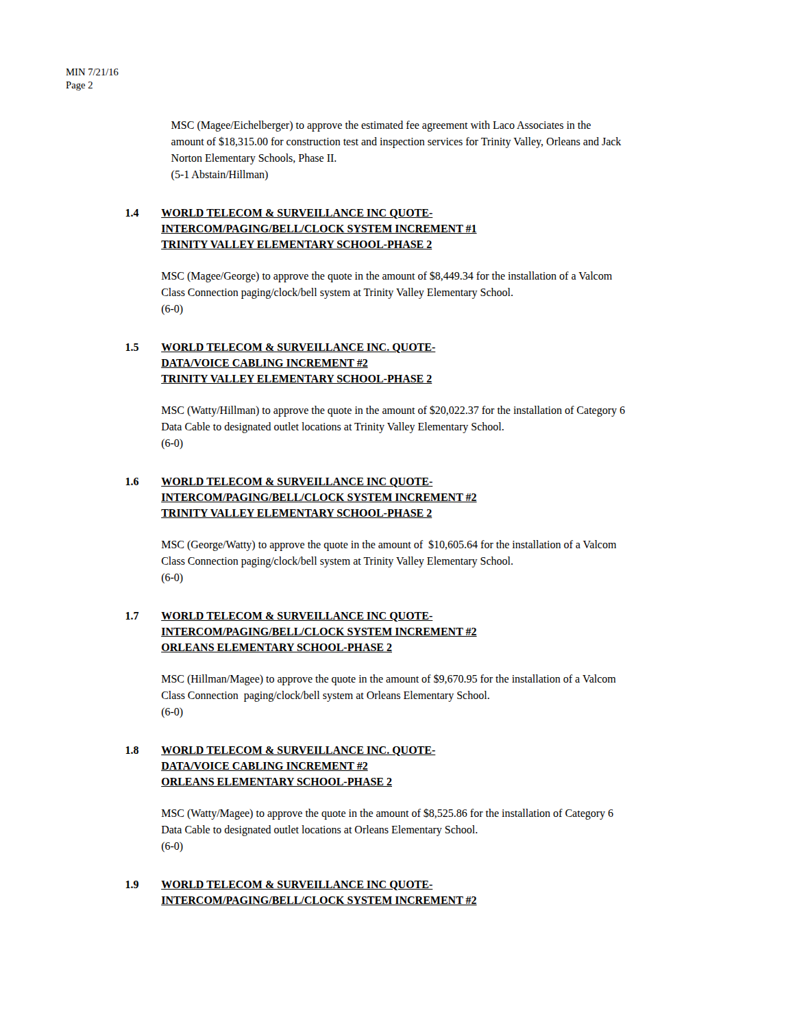MIN 7/21/16
Page 2
MSC (Magee/Eichelberger) to approve the estimated fee agreement with Laco Associates in the amount of $18,315.00 for construction test and inspection services for Trinity Valley, Orleans and Jack Norton Elementary Schools, Phase II.
(5-1 Abstain/Hillman)
1.4
WORLD TELECOM & SURVEILLANCE INC QUOTE-
INTERCOM/PAGING/BELL/CLOCK SYSTEM INCREMENT #1
TRINITY VALLEY ELEMENTARY SCHOOL-PHASE 2
MSC (Magee/George) to approve the quote in the amount of $8,449.34 for the installation of a Valcom Class Connection paging/clock/bell system at Trinity Valley Elementary School.
(6-0)
1.5
WORLD TELECOM & SURVEILLANCE INC. QUOTE-
DATA/VOICE CABLING INCREMENT #2
TRINITY VALLEY ELEMENTARY SCHOOL-PHASE 2
MSC (Watty/Hillman) to approve the quote in the amount of $20,022.37 for the installation of Category 6 Data Cable to designated outlet locations at Trinity Valley Elementary School.
(6-0)
1.6
WORLD TELECOM & SURVEILLANCE INC QUOTE-
INTERCOM/PAGING/BELL/CLOCK SYSTEM INCREMENT #2
TRINITY VALLEY ELEMENTARY SCHOOL-PHASE 2
MSC (George/Watty) to approve the quote in the amount of $10,605.64 for the installation of a Valcom Class Connection paging/clock/bell system at Trinity Valley Elementary School.
(6-0)
1.7
WORLD TELECOM & SURVEILLANCE INC QUOTE-
INTERCOM/PAGING/BELL/CLOCK SYSTEM INCREMENT #2
ORLEANS ELEMENTARY SCHOOL-PHASE 2
MSC (Hillman/Magee) to approve the quote in the amount of $9,670.95 for the installation of a Valcom Class Connection paging/clock/bell system at Orleans Elementary School.
(6-0)
1.8
WORLD TELECOM & SURVEILLANCE INC. QUOTE-
DATA/VOICE CABLING INCREMENT #2
ORLEANS ELEMENTARY SCHOOL-PHASE 2
MSC (Watty/Magee) to approve the quote in the amount of $8,525.86 for the installation of Category 6 Data Cable to designated outlet locations at Orleans Elementary School.
(6-0)
1.9
WORLD TELECOM & SURVEILLANCE INC QUOTE-
INTERCOM/PAGING/BELL/CLOCK SYSTEM INCREMENT #2